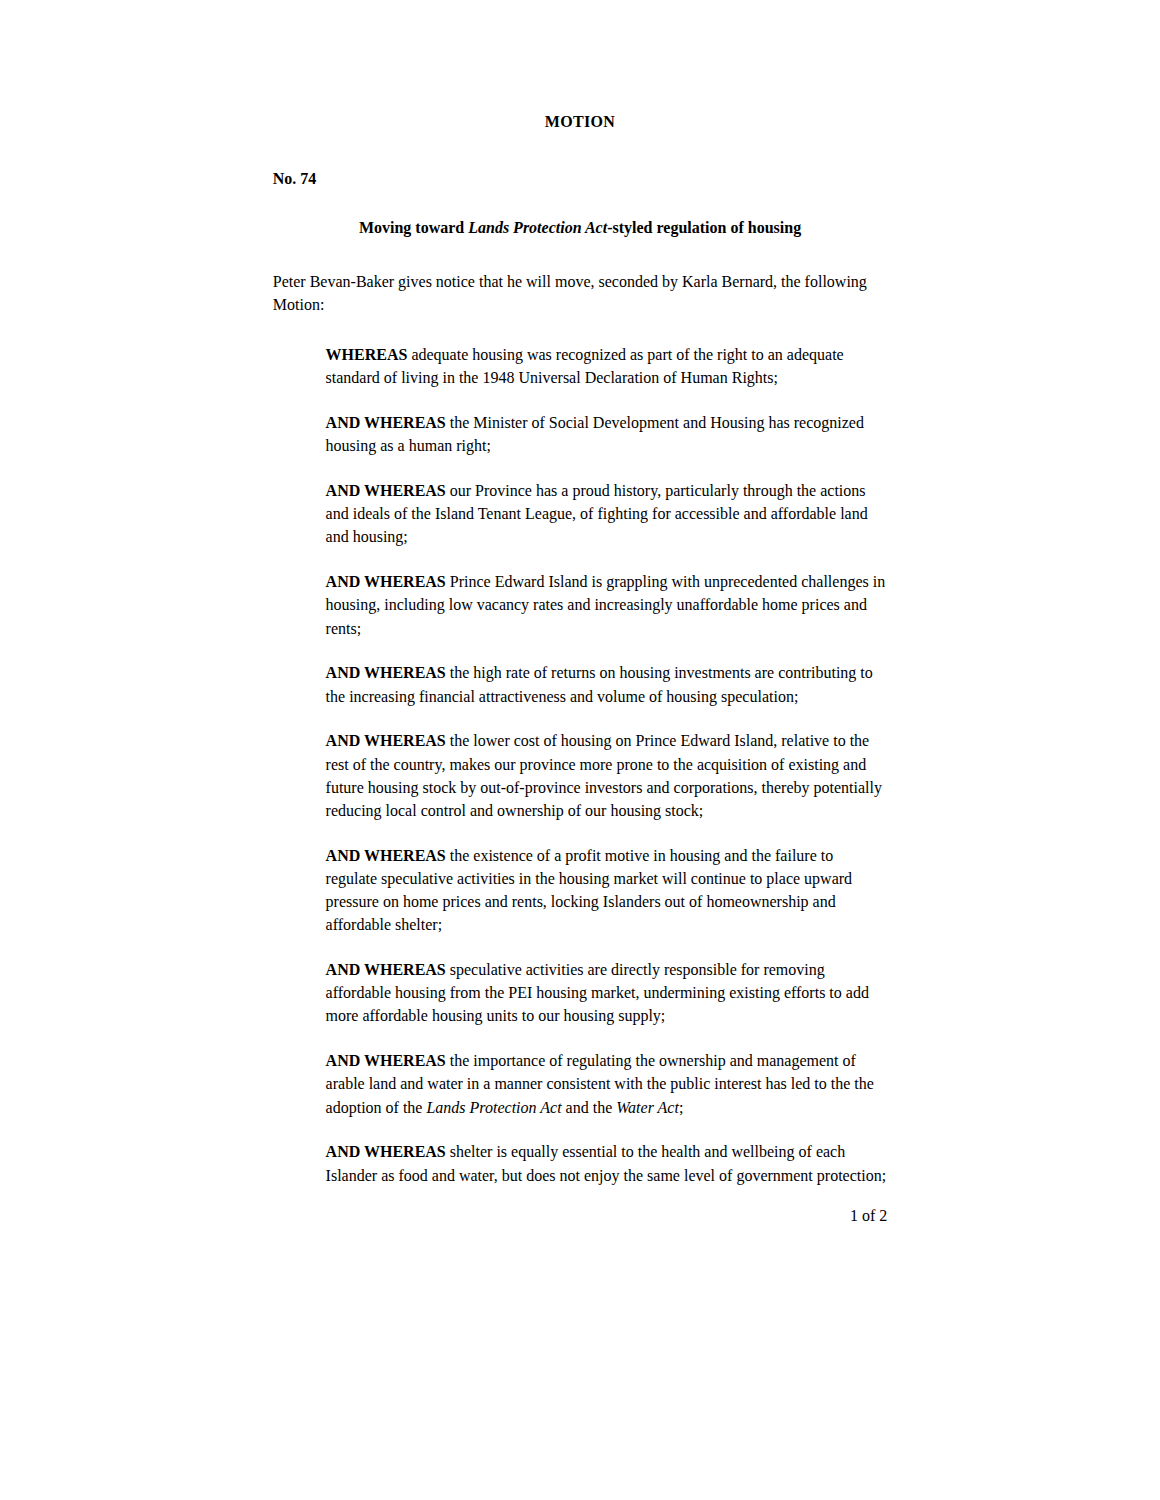MOTION
No. 74
Moving toward Lands Protection Act-styled regulation of housing
Peter Bevan-Baker gives notice that he will move, seconded by Karla Bernard, the following Motion:
WHEREAS adequate housing was recognized as part of the right to an adequate standard of living in the 1948 Universal Declaration of Human Rights;
AND WHEREAS the Minister of Social Development and Housing has recognized housing as a human right;
AND WHEREAS our Province has a proud history, particularly through the actions and ideals of the Island Tenant League, of fighting for accessible and affordable land and housing;
AND WHEREAS Prince Edward Island is grappling with unprecedented challenges in housing, including low vacancy rates and increasingly unaffordable home prices and rents;
AND WHEREAS the high rate of returns on housing investments are contributing to the increasing financial attractiveness and volume of housing speculation;
AND WHEREAS the lower cost of housing on Prince Edward Island, relative to the rest of the country, makes our province more prone to the acquisition of existing and future housing stock by out-of-province investors and corporations, thereby potentially reducing local control and ownership of our housing stock;
AND WHEREAS the existence of a profit motive in housing and the failure to regulate speculative activities in the housing market will continue to place upward pressure on home prices and rents, locking Islanders out of homeownership and affordable shelter;
AND WHEREAS speculative activities are directly responsible for removing affordable housing from the PEI housing market, undermining existing efforts to add more affordable housing units to our housing supply;
AND WHEREAS the importance of regulating the ownership and management of arable land and water in a manner consistent with the public interest has led to the the adoption of the Lands Protection Act and the Water Act;
AND WHEREAS shelter is equally essential to the health and wellbeing of each Islander as food and water, but does not enjoy the same level of government protection;
1 of 2